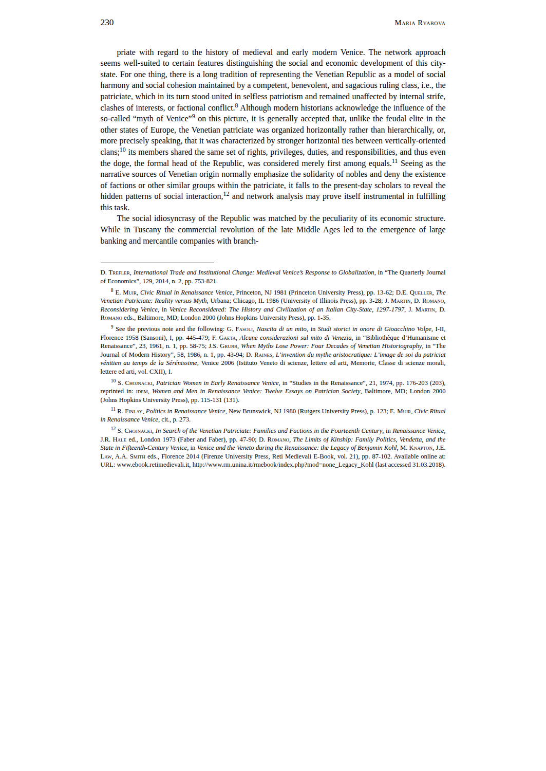230 Maria Ryabova
priate with regard to the history of medieval and early modern Venice. The network approach seems well-suited to certain features distinguishing the social and economic development of this city-state. For one thing, there is a long tradition of representing the Venetian Republic as a model of social harmony and social cohesion maintained by a competent, benevolent, and sagacious ruling class, i.e., the patriciate, which in its turn stood united in selfless patriotism and remained unaffected by internal strife, clashes of interests, or factional conflict.8 Although modern historians acknowledge the influence of the so-called “myth of Venice”9 on this picture, it is generally accepted that, unlike the feudal elite in the other states of Europe, the Venetian patriciate was organized horizontally rather than hierarchically, or, more precisely speaking, that it was characterized by stronger horizontal ties between vertically-oriented clans;10 its members shared the same set of rights, privileges, duties, and responsibilities, and thus even the doge, the formal head of the Republic, was considered merely first among equals.11 Seeing as the narrative sources of Venetian origin normally emphasize the solidarity of nobles and deny the existence of factions or other similar groups within the patriciate, it falls to the present-day scholars to reveal the hidden patterns of social interaction,12 and network analysis may prove itself instrumental in fulfilling this task.
The social idiosyncrasy of the Republic was matched by the peculiarity of its economic structure. While in Tuscany the commercial revolution of the late Middle Ages led to the emergence of large banking and mercantile companies with branch-
D. Trefler, International Trade and Institutional Change: Medieval Venice’s Response to Globalization, in “The Quarterly Journal of Economics”, 129, 2014, n. 2, pp. 753-821.
8 E. Muir, Civic Ritual in Renaissance Venice, Princeton, NJ 1981 (Princeton University Press), pp. 13-62; D.E. Queller, The Venetian Patriciate: Reality versus Myth, Urbana; Chicago, IL 1986 (University of Illinois Press), pp. 3-28; J. Martin, D. Romano, Reconsidering Venice, in Venice Reconsidered: The History and Civilization of an Italian City-State, 1297-1797, J. Martin, D. Romano eds., Baltimore, MD; London 2000 (Johns Hopkins University Press), pp. 1-35.
9 See the previous note and the following: G. Fasoli, Nascita di un mito, in Studi storici in onore di Gioacchino Volpe, I-II, Florence 1958 (Sansoni), I, pp. 445-479; F. Gaeta, Alcune considerazioni sul mito di Venezia, in “Bibliothèque d’Humanisme et Renaissance”, 23, 1961, n. 1, pp. 58-75; J.S. Grubb, When Myths Lose Power: Four Decades of Venetian Historiography, in “The Journal of Modern History”, 58, 1986, n. 1, pp. 43-94; D. Raines, L’invention du mythe aristocratique: L’image de soi du patriciat vénitien au temps de la Sérénissime, Venice 2006 (Istituto Veneto di scienze, lettere ed arti, Memorie, Classe di scienze morali, lettere ed arti, vol. CXII), I.
10 S. Chojnacki, Patrician Women in Early Renaissance Venice, in “Studies in the Renaissance”, 21, 1974, pp. 176-203 (203), reprinted in: idem, Women and Men in Renaissance Venice: Twelve Essays on Patrician Society, Baltimore, MD; London 2000 (Johns Hopkins University Press), pp. 115-131 (131).
11 R. Finlay, Politics in Renaissance Venice, New Brunswick, NJ 1980 (Rutgers University Press), p. 123; E. Muir, Civic Ritual in Renaissance Venice, cit., p. 273.
12 S. Chojnacki, In Search of the Venetian Patriciate: Families and Factions in the Fourteenth Century, in Renaissance Venice, J.R. Hale ed., London 1973 (Faber and Faber), pp. 47-90; D. Romano, The Limits of Kinship: Family Politics, Vendetta, and the State in Fifteenth-Century Venice, in Venice and the Veneto during the Renaissance: the Legacy of Benjamin Kohl, M. Knapton, J.E. Law, A.A. Smith eds., Florence 2014 (Firenze University Press, Reti Medievali E-Book, vol. 21), pp. 87-102. Available online at: URL: www.ebook.retimedievali.it, http://www.rm.unina.it/rmebook/index.php?mod=none_Legacy_Kohl (last accessed 31.03.2018).